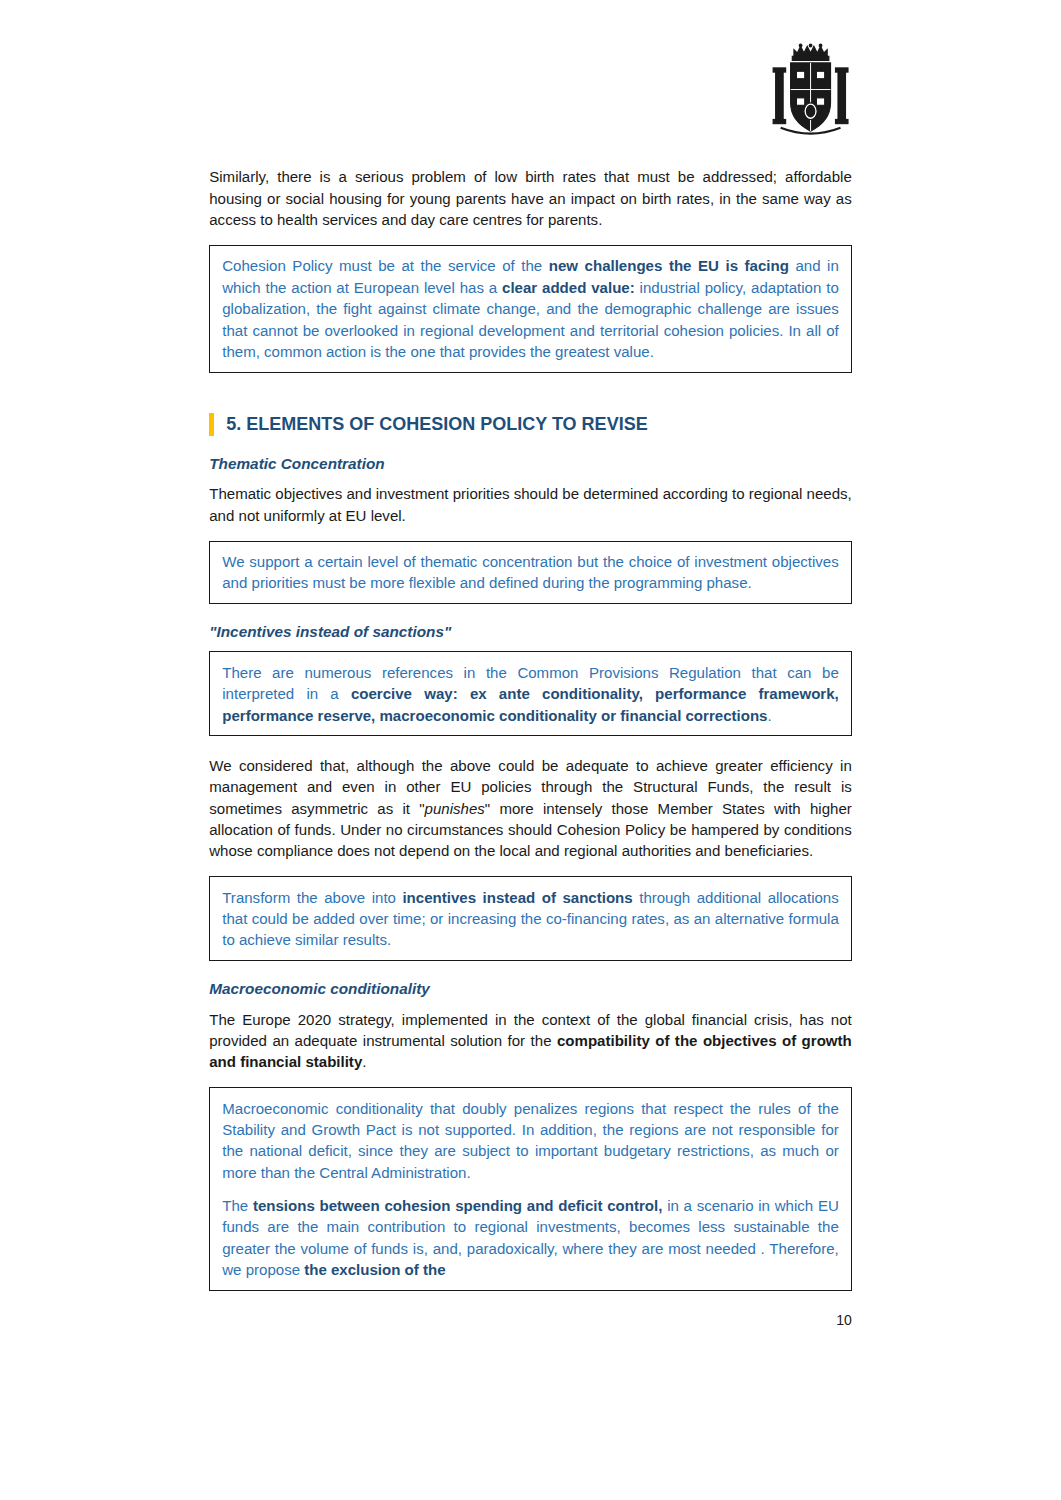Similarly, there is a serious problem of low birth rates that must be addressed; affordable housing or social housing for young parents have an impact on birth rates, in the same way as access to health services and day care centres for parents.
Cohesion Policy must be at the service of the new challenges the EU is facing and in which the action at European level has a clear added value: industrial policy, adaptation to globalization, the fight against climate change, and the demographic challenge are issues that cannot be overlooked in regional development and territorial cohesion policies. In all of them, common action is the one that provides the greatest value.
5. ELEMENTS OF COHESION POLICY TO REVISE
Thematic Concentration
Thematic objectives and investment priorities should be determined according to regional needs, and not uniformly at EU level.
We support a certain level of thematic concentration but the choice of investment objectives and priorities must be more flexible and defined during the programming phase.
"Incentives instead of sanctions"
There are numerous references in the Common Provisions Regulation that can be interpreted in a coercive way: ex ante conditionality, performance framework, performance reserve, macroeconomic conditionality or financial corrections.
We considered that, although the above could be adequate to achieve greater efficiency in management and even in other EU policies through the Structural Funds, the result is sometimes asymmetric as it "punishes" more intensely those Member States with higher allocation of funds. Under no circumstances should Cohesion Policy be hampered by conditions whose compliance does not depend on the local and regional authorities and beneficiaries.
Transform the above into incentives instead of sanctions through additional allocations that could be added over time; or increasing the co-financing rates, as an alternative formula to achieve similar results.
Macroeconomic conditionality
The Europe 2020 strategy, implemented in the context of the global financial crisis, has not provided an adequate instrumental solution for the compatibility of the objectives of growth and financial stability.
Macroeconomic conditionality that doubly penalizes regions that respect the rules of the Stability and Growth Pact is not supported. In addition, the regions are not responsible for the national deficit, since they are subject to important budgetary restrictions, as much or more than the Central Administration.
The tensions between cohesion spending and deficit control, in a scenario in which EU funds are the main contribution to regional investments, becomes less sustainable the greater the volume of funds is, and, paradoxically, where they are most needed . Therefore, we propose the exclusion of the
10